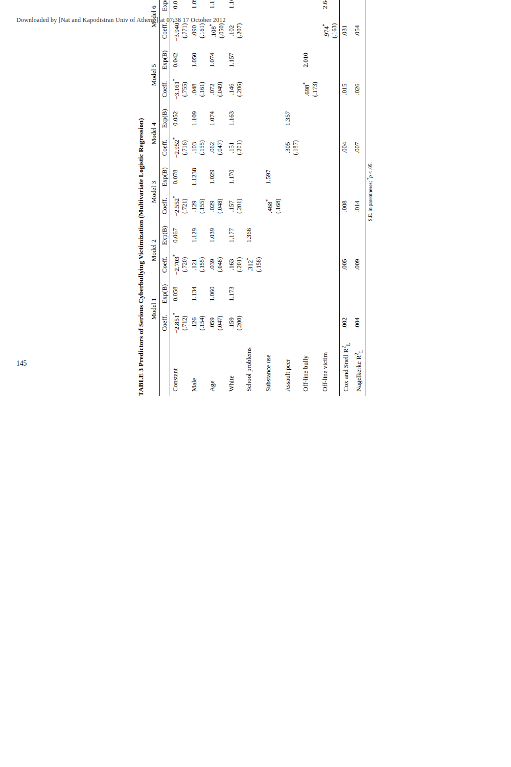Downloaded by [Nat and Kapodistran Univ of Athens ] at 07:38 17 October 2012
TABLE 3 Predictors of Serious Cyberbullying Victimization (Multivariate Logistic Regression)
| | Model 1 | Model 2 | Model 3 | Model 4 | Model 5 | Model 6 |
| --- | --- | --- | --- | --- | --- | --- |
| | Coeff. | Exp(B) | Coeff. | Exp(B) | Coeff. | Exp(B) | Coeff. | Exp(B) | Coeff. | Exp(B) | Coeff. | Exp(B) |
| Constant | −2.851 * (.712) | 0.058 | −2.703 * (.720) | 0.067 | −2.552 * (.721) | 0.078 | −2.952 * (.716) | 0.052 | −3.161 * (.755) | 0.042 | −3.940 * (.771) | 0.019 |
| Male | .126 (.154) | 1.134 | .121 (.155) | 1.129 | .129 (.155) | 1.1238 | .103 (.155) | 1.109 | .048 (.161) | 1.050 | .090 (.161) | 1.094 |
| Age | .059 (.047) | 1.060 | .039 (.048) | 1.039 | .029 (.048) | 1.029 | .062 (.047) | 1.074 | .072 (.049) | 1.074 | .108 * (.050) | 1.114 |
| White | .159 (.200) | 1.173 | .163 (.201) | 1.177 | .157 (.201) | 1.170 | .151 (.201) | 1.163 | .146 (.206) | 1.157 | .102 (.207) | 1.107 |
| School problems | | | .312 * (.158) | 1.366 | | | | | | | | |
| Substance use | | | | | .468 * (.168) | 1.597 | | | | | | |
| Assault peer | | | | | | | .305 (.187) | 1.357 | | | | |
| Off-line bully | | | | | | | | | .698 * (.173) | 2.010 | | |
| Off-line victim | | | | | | | | | | | .974 * (.163) | 2.648 |
| Cox and Snell R 2 L | .002 | | .005 | | .008 | | .004 | | .015 | | .031 | |
| Nagelkerke R 2 L | .004 | | .009 | | .014 | | .007 | | .026 | | .054 | |
| S.E. in parentheses; * p < .05. |
145